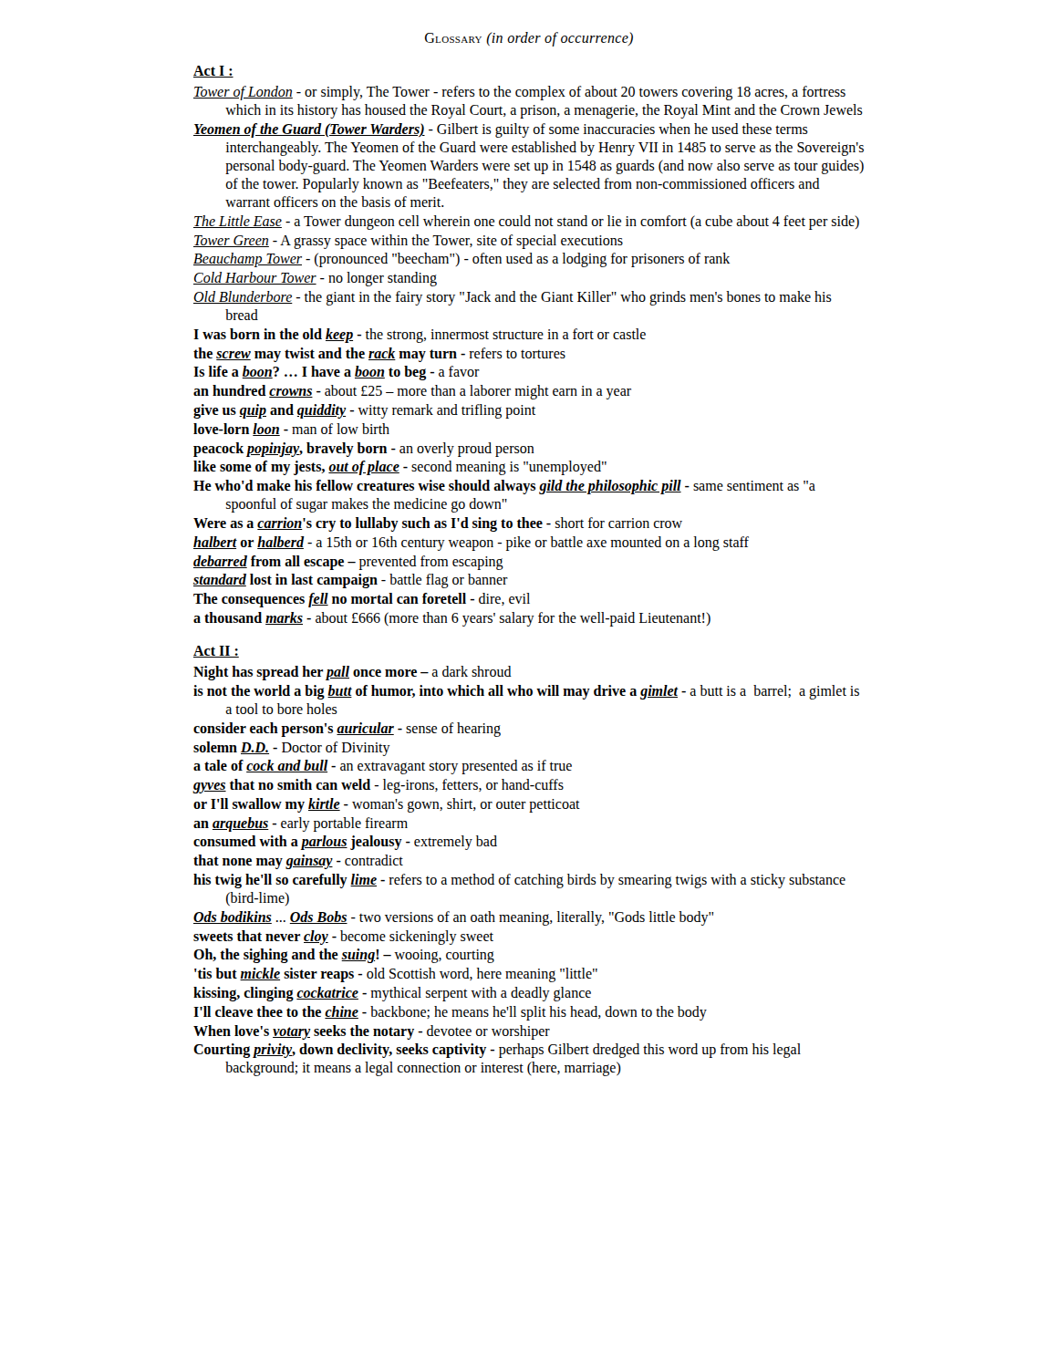Glossary (in order of occurrence)
Act I :
Tower of London - or simply, The Tower - refers to the complex of about 20 towers covering 18 acres, a fortress which in its history has housed the Royal Court, a prison, a menagerie, the Royal Mint and the Crown Jewels
Yeomen of the Guard (Tower Warders) - Gilbert is guilty of some inaccuracies when he used these terms interchangeably. The Yeomen of the Guard were established by Henry VII in 1485 to serve as the Sovereign's personal body-guard. The Yeomen Warders were set up in 1548 as guards (and now also serve as tour guides) of the tower. Popularly known as "Beefeaters," they are selected from non-commissioned officers and warrant officers on the basis of merit.
The Little Ease - a Tower dungeon cell wherein one could not stand or lie in comfort (a cube about 4 feet per side)
Tower Green - A grassy space within the Tower, site of special executions
Beauchamp Tower - (pronounced "beecham") - often used as a lodging for prisoners of rank
Cold Harbour Tower - no longer standing
Old Blunderbore - the giant in the fairy story "Jack and the Giant Killer" who grinds men's bones to make his bread
I was born in the old keep - the strong, innermost structure in a fort or castle
the screw may twist and the rack may turn - refers to tortures
Is life a boon? … I have a boon to beg - a favor
an hundred crowns - about £25 – more than a laborer might earn in a year
give us quip and quiddity - witty remark and trifling point
love-lorn loon - man of low birth
peacock popinjay, bravely born - an overly proud person
like some of my jests, out of place - second meaning is "unemployed"
He who'd make his fellow creatures wise should always gild the philosophic pill - same sentiment as "a spoonful of sugar makes the medicine go down"
Were as a carrion's cry to lullaby such as I'd sing to thee - short for carrion crow
halbert or halberd - a 15th or 16th century weapon - pike or battle axe mounted on a long staff
debarred from all escape – prevented from escaping
standard lost in last campaign - battle flag or banner
The consequences fell no mortal can foretell - dire, evil
a thousand marks - about £666 (more than 6 years' salary for the well-paid Lieutenant!)
Act II :
Night has spread her pall once more – a dark shroud
is not the world a big butt of humor, into which all who will may drive a gimlet - a butt is a barrel; a gimlet is a tool to bore holes
consider each person's auricular - sense of hearing
solemn D.D. - Doctor of Divinity
a tale of cock and bull - an extravagant story presented as if true
gyves that no smith can weld - leg-irons, fetters, or hand-cuffs
or I'll swallow my kirtle - woman's gown, shirt, or outer petticoat
an arquebus - early portable firearm
consumed with a parlous jealousy - extremely bad
that none may gainsay - contradict
his twig he'll so carefully lime - refers to a method of catching birds by smearing twigs with a sticky substance (bird-lime)
Ods bodikins ... Ods Bobs - two versions of an oath meaning, literally, "Gods little body"
sweets that never cloy - become sickeningly sweet
Oh, the sighing and the suing! – wooing, courting
'tis but mickle sister reaps - old Scottish word, here meaning "little"
kissing, clinging cockatrice - mythical serpent with a deadly glance
I'll cleave thee to the chine - backbone; he means he'll split his head, down to the body
When love's votary seeks the notary - devotee or worshiper
Courting privity, down declivity, seeks captivity - perhaps Gilbert dredged this word up from his legal background; it means a legal connection or interest (here, marriage)